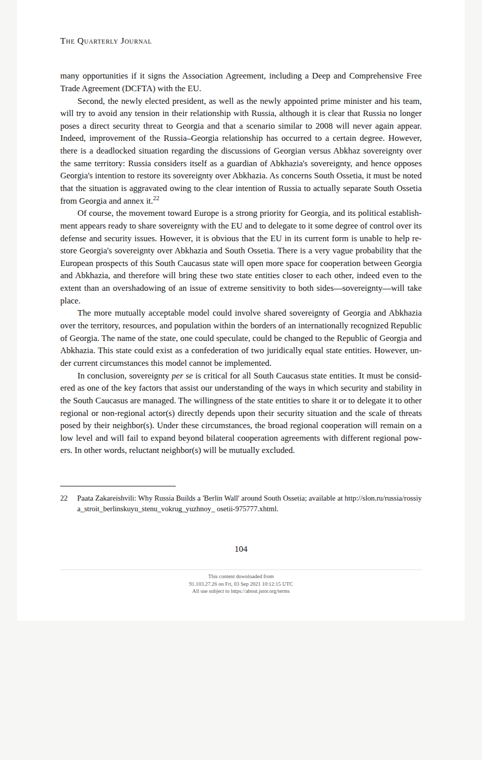The Quarterly Journal
many opportunities if it signs the Association Agreement, including a Deep and Comprehensive Free Trade Agreement (DCFTA) with the EU.
Second, the newly elected president, as well as the newly appointed prime minister and his team, will try to avoid any tension in their relationship with Russia, although it is clear that Russia no longer poses a direct security threat to Georgia and that a scenario similar to 2008 will never again appear. Indeed, improvement of the Russia–Georgia relationship has occurred to a certain degree. However, there is a deadlocked situation regarding the discussions of Georgian versus Abkhaz sovereignty over the same territory: Russia considers itself as a guardian of Abkhazia's sovereignty, and hence opposes Georgia's intention to restore its sovereignty over Abkhazia. As concerns South Ossetia, it must be noted that the situation is aggravated owing to the clear intention of Russia to actually separate South Ossetia from Georgia and annex it.22
Of course, the movement toward Europe is a strong priority for Georgia, and its political establishment appears ready to share sovereignty with the EU and to delegate to it some degree of control over its defense and security issues. However, it is obvious that the EU in its current form is unable to help restore Georgia's sovereignty over Abkhazia and South Ossetia. There is a very vague probability that the European prospects of this South Caucasus state will open more space for cooperation between Georgia and Abkhazia, and therefore will bring these two state entities closer to each other, indeed even to the extent than an overshadowing of an issue of extreme sensitivity to both sides—sovereignty—will take place.
The more mutually acceptable model could involve shared sovereignty of Georgia and Abkhazia over the territory, resources, and population within the borders of an internationally recognized Republic of Georgia. The name of the state, one could speculate, could be changed to the Republic of Georgia and Abkhazia. This state could exist as a confederation of two juridically equal state entities. However, under current circumstances this model cannot be implemented.
In conclusion, sovereignty per se is critical for all South Caucasus state entities. It must be considered as one of the key factors that assist our understanding of the ways in which security and stability in the South Caucasus are managed. The willingness of the state entities to share it or to delegate it to other regional or non-regional actor(s) directly depends upon their security situation and the scale of threats posed by their neighbor(s). Under these circumstances, the broad regional cooperation will remain on a low level and will fail to expand beyond bilateral cooperation agreements with different regional powers. In other words, reluctant neighbor(s) will be mutually excluded.
22
Paata Zakareishvili: Why Russia Builds a 'Berlin Wall' around South Ossetia; available at http://slon.ru/russia/rossiya_stroit_berlinskuyu_stenu_vokrug_yuzhnoy_ osetii-975777.xhtml.
104
This content downloaded from
91.103.27.26 on Fri, 03 Sep 2021 10:12:15 UTC
All use subject to https://about.jstor.org/terms